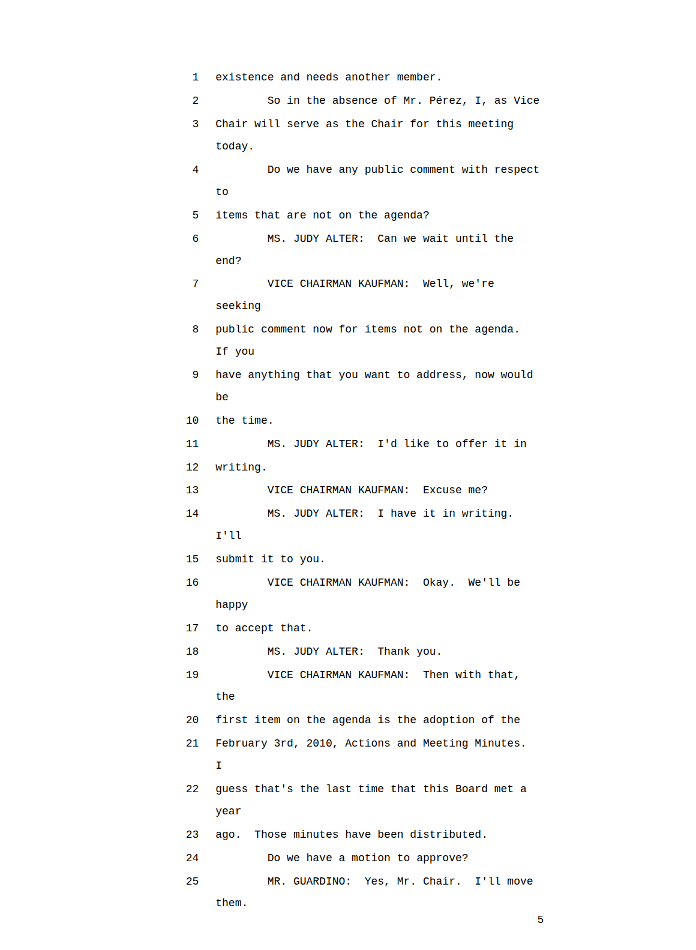| 1 | existence and needs another member. |
| 2 | So in the absence of Mr. Pérez, I, as Vice |
| 3 | Chair will serve as the Chair for this meeting today. |
| 4 | Do we have any public comment with respect to |
| 5 | items that are not on the agenda? |
| 6 | MS. JUDY ALTER: Can we wait until the end? |
| 7 | VICE CHAIRMAN KAUFMAN: Well, we're seeking |
| 8 | public comment now for items not on the agenda. If you |
| 9 | have anything that you want to address, now would be |
| 10 | the time. |
| 11 | MS. JUDY ALTER: I'd like to offer it in |
| 12 | writing. |
| 13 | VICE CHAIRMAN KAUFMAN: Excuse me? |
| 14 | MS. JUDY ALTER: I have it in writing. I'll |
| 15 | submit it to you. |
| 16 | VICE CHAIRMAN KAUFMAN: Okay. We'll be happy |
| 17 | to accept that. |
| 18 | MS. JUDY ALTER: Thank you. |
| 19 | VICE CHAIRMAN KAUFMAN: Then with that, the |
| 20 | first item on the agenda is the adoption of the |
| 21 | February 3rd, 2010, Actions and Meeting Minutes. I |
| 22 | guess that's the last time that this Board met a year |
| 23 | ago. Those minutes have been distributed. |
| 24 | Do we have a motion to approve? |
| 25 | MR. GUARDINO: Yes, Mr. Chair. I'll move them. |
5